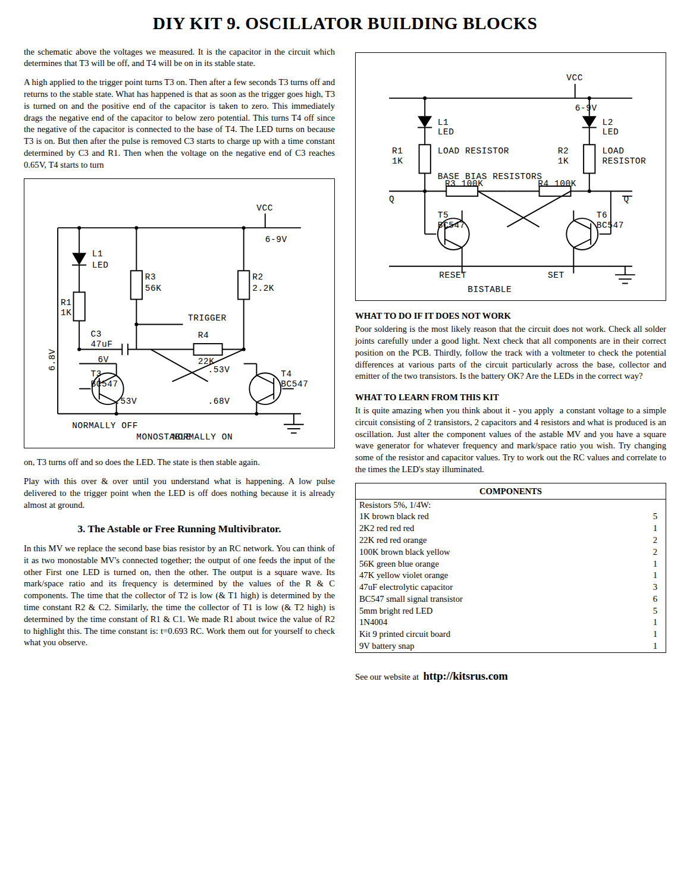DIY KIT 9. OSCILLATOR BUILDING BLOCKS
the schematic above the voltages we measured. It is the capacitor in the circuit which determines that T3 will be off, and T4 will be on in its stable state.
A high applied to the trigger point turns T3 on. Then after a few seconds T3 turns off and returns to the stable state. What has happened is that as soon as the trigger goes high, T3 is turned on and the positive end of the capacitor is taken to zero. This immediately drags the negative end of the capacitor to below zero potential. This turns T4 off since the negative of the capacitor is connected to the base of T4. The LED turns on because T3 is on. But then after the pulse is removed C3 starts to charge up with a time constant determined by C3 and R1. Then when the voltage on the negative end of C3 reaches 0.65V, T4 starts to turn
VCC 6-9V L1 LED R1 1K R3 56K TRIGGER R2 2.2K R4 22K C3 47uF 6V T3 BC547 T4 BC547 .53V .68V .53V NORMALLY OFF NORMALLY ON MONOSTABLE 6.8V
on, T3 turns off and so does the LED. The state is then stable again.
Play with this over & over until you understand what is happening. A low pulse delivered to the trigger point when the LED is off does nothing because it is already almost at ground.
3. The Astable or Free Running Multivibrator.
In this MV we replace the second base bias resistor by an RC network. You can think of it as two monostable MV's connected together; the output of one feeds the input of the other First one LED is turned on, then the other. The output is a square wave. Its mark/space ratio and its frequency is determined by the values of the R & C components. The time that the collector of T2 is low (& T1 high) is determined by the time constant R2 & C2. Similarly, the time the collector of T1 is low (& T2 high) is determined by the time constant of R1 & C1. We made R1 about twice the value of R2 to highlight this. The time constant is: t=0.693 RC. Work them out for yourself to check what you observe.
VCC 6-9V L1 LED L2 LED R1 1K LOAD RESISTOR R2 1K LOAD RESISTOR BASE BIAS RESISTORS R3 100K R4 100K Q Q T5 BC547 T6 BC547 RESET SET BISTABLE
What to do if it does not work
Poor soldering is the most likely reason that the circuit does not work. Check all solder joints carefully under a good light. Next check that all components are in their correct position on the PCB. Thirdly, follow the track with a voltmeter to check the potential differences at various parts of the circuit particularly across the base, collector and emitter of the two transistors. Is the battery OK? Are the LEDs in the correct way?
What to learn from this kit
It is quite amazing when you think about it - you apply a constant voltage to a simple circuit consisting of 2 transistors, 2 capacitors and 4 resistors and what is produced is an oscillation. Just alter the component values of the astable MV and you have a square wave generator for whatever frequency and mark/space ratio you wish. Try changing some of the resistor and capacitor values. Try to work out the RC values and correlate to the times the LED's stay illuminated.
COMPONENTS
| Resistors 5%, 1/4W: |
| 1K brown black red | 5 |
| 2K2 red red red | 1 |
| 22K red red orange | 2 |
| 100K brown black yellow | 2 |
| 56K green blue orange | 1 |
| 47K yellow violet orange | 1 |
| 47uF electrolytic capacitor | 3 |
| BC547 small signal transistor | 6 |
| 5mm bright red LED | 5 |
| 1N4004 | 1 |
| Kit 9 printed circuit board | 1 |
| 9V battery snap | 1 |
See our website at http://kitsrus.com